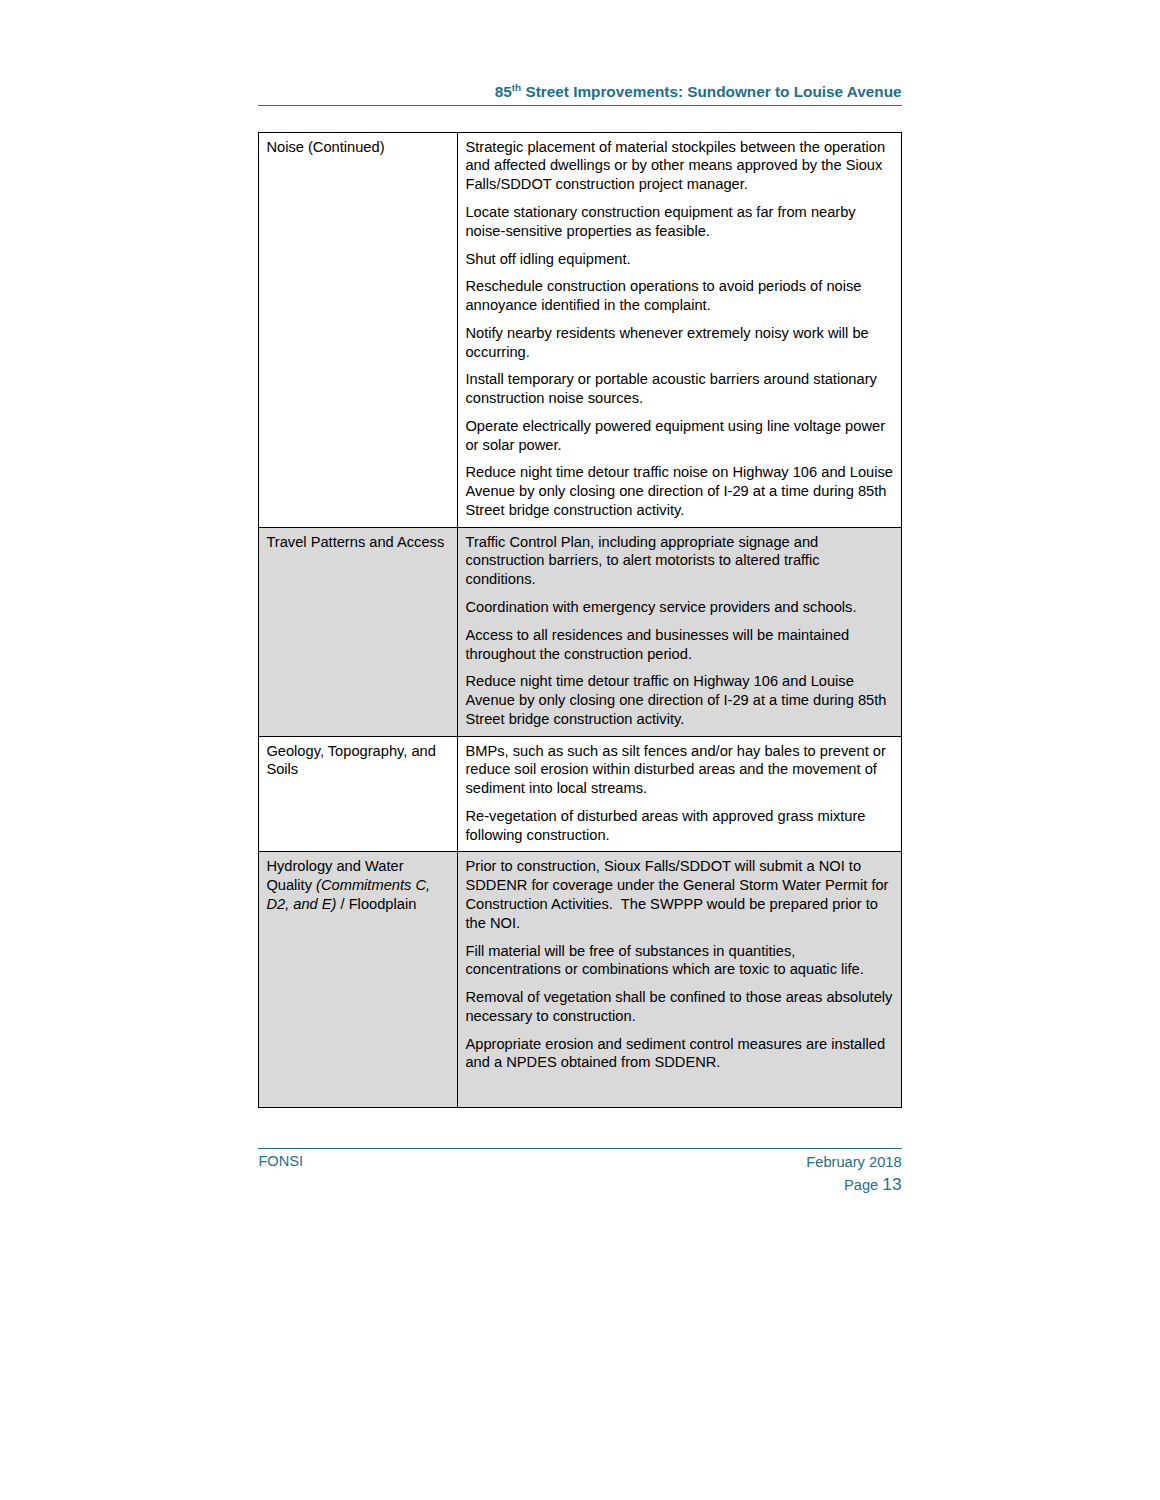85th Street Improvements: Sundowner to Louise Avenue
| Noise (Continued) | Strategic placement of material stockpiles between the operation and affected dwellings or by other means approved by the Sioux Falls/SDDOT construction project manager. Locate stationary construction equipment as far from nearby noise-sensitive properties as feasible. Shut off idling equipment. Reschedule construction operations to avoid periods of noise annoyance identified in the complaint. Notify nearby residents whenever extremely noisy work will be occurring. Install temporary or portable acoustic barriers around stationary construction noise sources. Operate electrically powered equipment using line voltage power or solar power. Reduce night time detour traffic noise on Highway 106 and Louise Avenue by only closing one direction of I-29 at a time during 85th Street bridge construction activity. |
| Travel Patterns and Access | Traffic Control Plan, including appropriate signage and construction barriers, to alert motorists to altered traffic conditions. Coordination with emergency service providers and schools. Access to all residences and businesses will be maintained throughout the construction period. Reduce night time detour traffic on Highway 106 and Louise Avenue by only closing one direction of I-29 at a time during 85th Street bridge construction activity. |
| Geology, Topography, and Soils | BMPs, such as such as silt fences and/or hay bales to prevent or reduce soil erosion within disturbed areas and the movement of sediment into local streams. Re-vegetation of disturbed areas with approved grass mixture following construction. |
| Hydrology and Water Quality (Commitments C, D2, and E) / Floodplain | Prior to construction, Sioux Falls/SDDOT will submit a NOI to SDDENR for coverage under the General Storm Water Permit for Construction Activities. The SWPPP would be prepared prior to the NOI. Fill material will be free of substances in quantities, concentrations or combinations which are toxic to aquatic life. Removal of vegetation shall be confined to those areas absolutely necessary to construction. Appropriate erosion and sediment control measures are installed and a NPDES obtained from SDDENR. |
FONSI
February 2018 Page 13